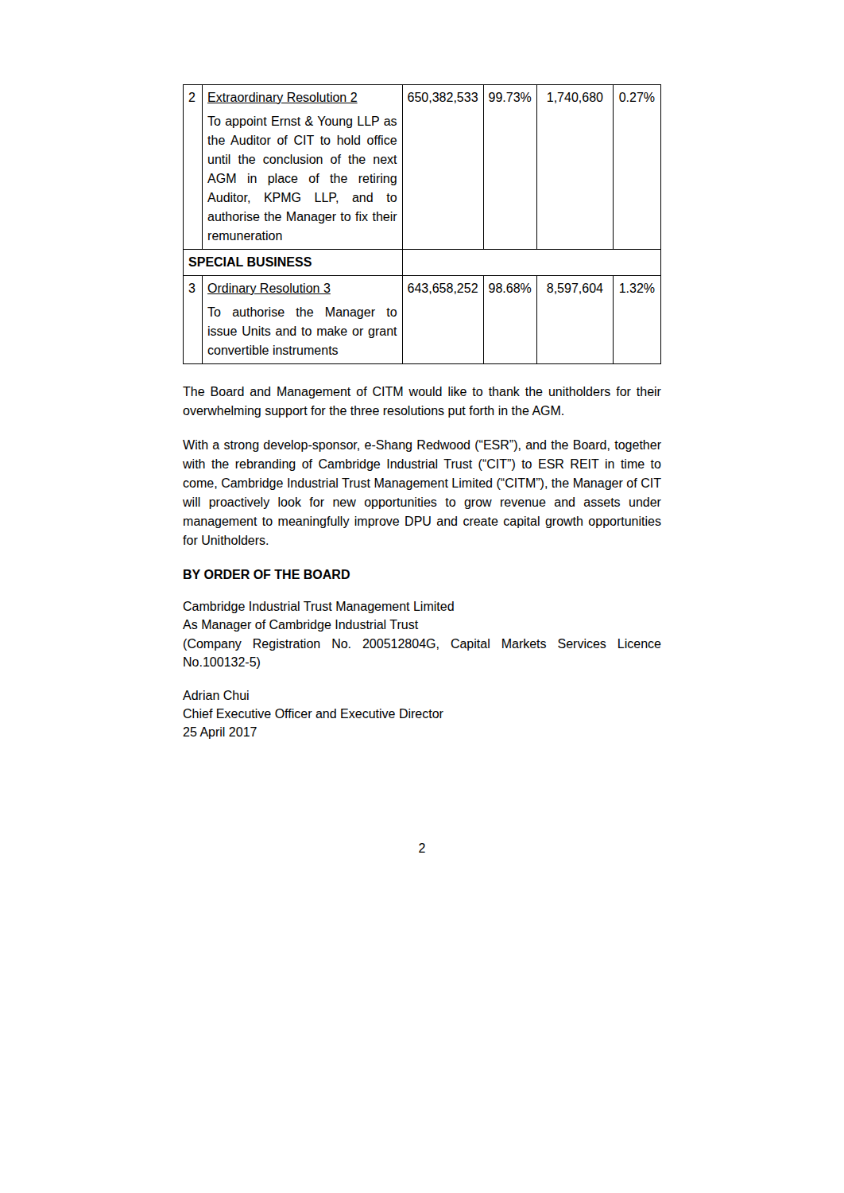| 2 | Extraordinary Resolution 2 To appoint Ernst & Young LLP as the Auditor of CIT to hold office until the conclusion of the next AGM in place of the retiring Auditor, KPMG LLP, and to authorise the Manager to fix their remuneration | 650,382,533 | 99.73% | 1,740,680 | 0.27% |
| SPECIAL BUSINESS | |
| 3 | Ordinary Resolution 3 To authorise the Manager to issue Units and to make or grant convertible instruments | 643,658,252 | 98.68% | 8,597,604 | 1.32% |
The Board and Management of CITM would like to thank the unitholders for their overwhelming support for the three resolutions put forth in the AGM.
With a strong develop-sponsor, e-Shang Redwood (“ESR”), and the Board, together with the rebranding of Cambridge Industrial Trust (“CIT”) to ESR REIT in time to come, Cambridge Industrial Trust Management Limited (“CITM”), the Manager of CIT will proactively look for new opportunities to grow revenue and assets under management to meaningfully improve DPU and create capital growth opportunities for Unitholders.
BY ORDER OF THE BOARD
Cambridge Industrial Trust Management Limited
As Manager of Cambridge Industrial Trust
(Company Registration No. 200512804G, Capital Markets Services Licence No.100132-5)
Adrian Chui
Chief Executive Officer and Executive Director
25 April 2017
2